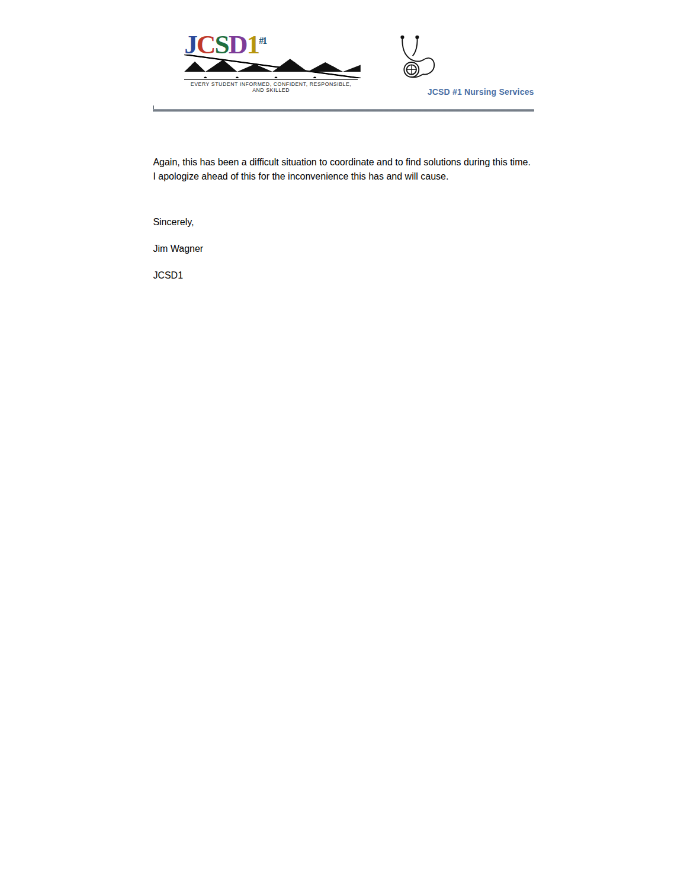JCSD 1#1
Every Student Informed, Confident, Responsible, and Skilled
JCSD #1 Nursing Services
Again, this has been a difficult situation to coordinate and to find solutions during this time. I apologize ahead of this for the inconvenience this has and will cause.
Sincerely,
Jim Wagner
JCSD1